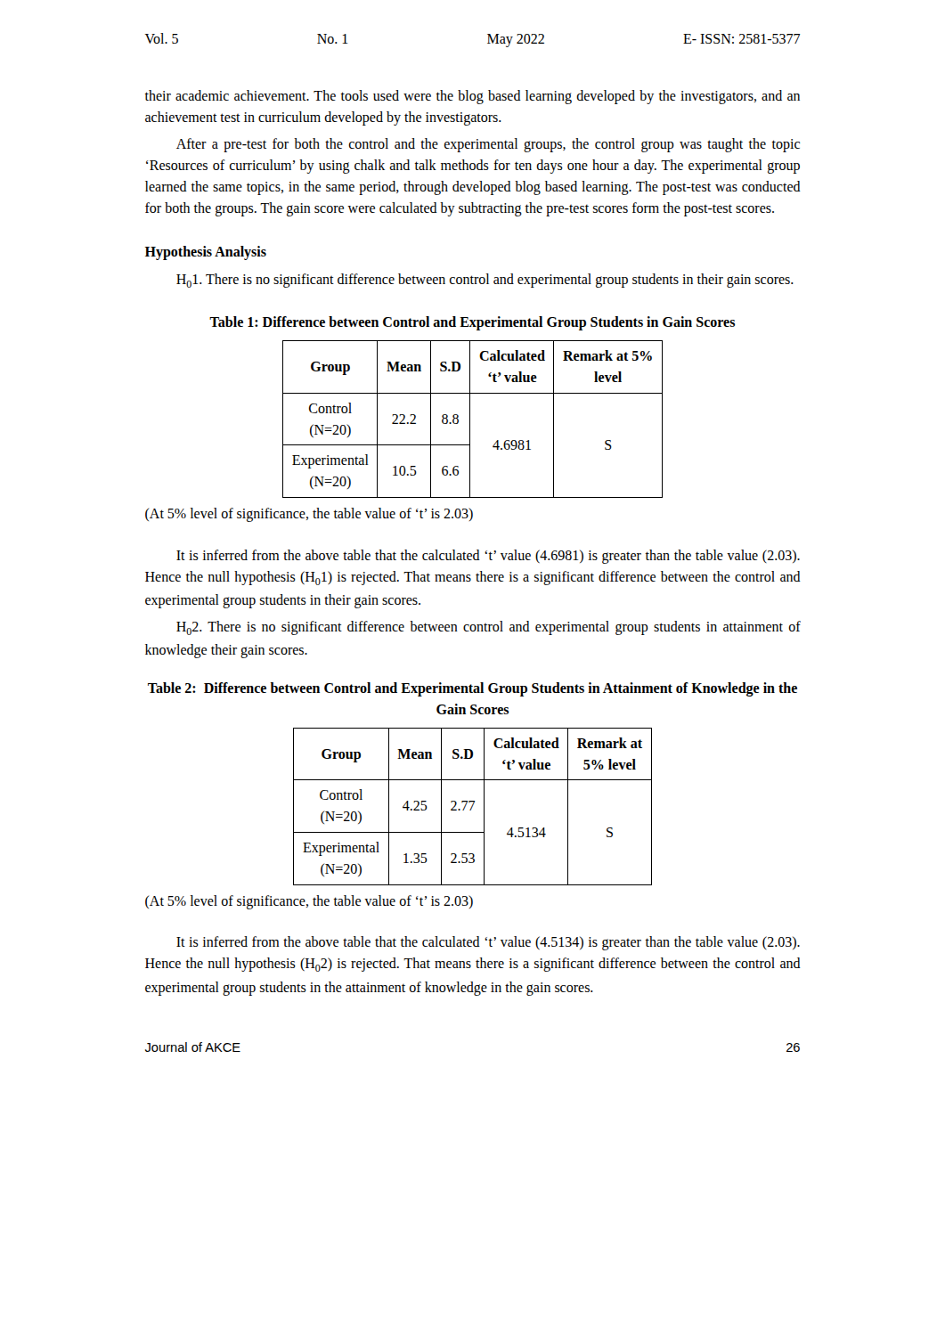Vol. 5 No. 1 May 2022 E- ISSN: 2581-5377
their academic achievement. The tools used were the blog based learning developed by the investigators, and an achievement test in curriculum developed by the investigators.
After a pre-test for both the control and the experimental groups, the control group was taught the topic ‘Resources of curriculum’ by using chalk and talk methods for ten days one hour a day. The experimental group learned the same topics, in the same period, through developed blog based learning. The post-test was conducted for both the groups. The gain score were calculated by subtracting the pre-test scores form the post-test scores.
Hypothesis Analysis
H01. There is no significant difference between control and experimental group students in their gain scores.
Table 1: Difference between Control and Experimental Group Students in Gain Scores
| Group | Mean | S.D | Calculated ‘t’ value | Remark at 5% level |
| --- | --- | --- | --- | --- |
| Control (N=20) | 22.2 | 8.8 | 4.6981 | S |
| Experimental (N=20) | 10.5 | 6.6 |
(At 5% level of significance, the table value of ‘t’ is 2.03)
It is inferred from the above table that the calculated ‘t’ value (4.6981) is greater than the table value (2.03). Hence the null hypothesis (H01) is rejected. That means there is a significant difference between the control and experimental group students in their gain scores.
H02. There is no significant difference between control and experimental group students in attainment of knowledge their gain scores.
Table 2: Difference between Control and Experimental Group Students in Attainment of Knowledge in the Gain Scores
| Group | Mean | S.D | Calculated ‘t’ value | Remark at 5% level |
| --- | --- | --- | --- | --- |
| Control (N=20) | 4.25 | 2.77 | 4.5134 | S |
| Experimental (N=20) | 1.35 | 2.53 |
(At 5% level of significance, the table value of ‘t’ is 2.03)
It is inferred from the above table that the calculated ‘t’ value (4.5134) is greater than the table value (2.03). Hence the null hypothesis (H02) is rejected. That means there is a significant difference between the control and experimental group students in the attainment of knowledge in the gain scores.
Journal of AKCE 26